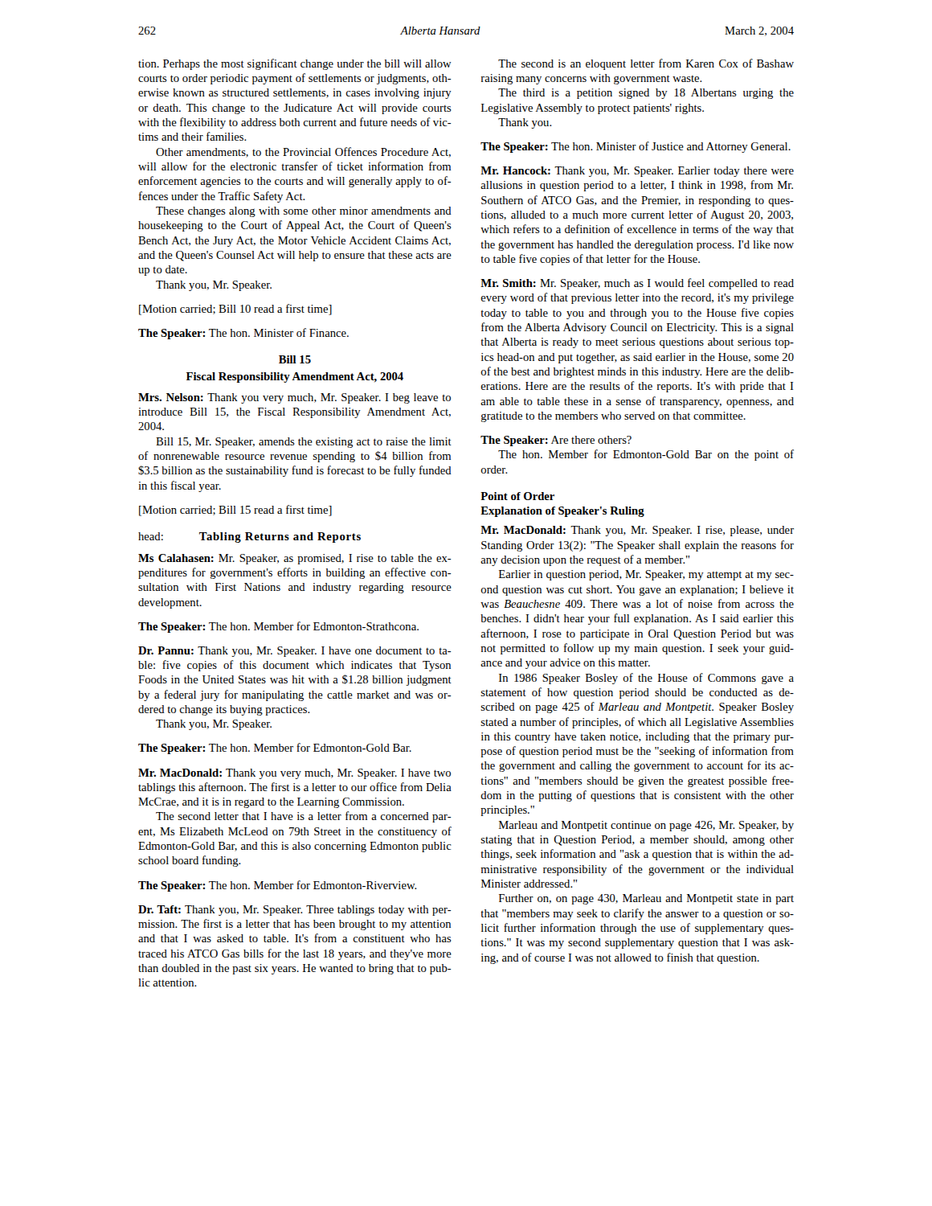262 Alberta Hansard March 2, 2004
tion. Perhaps the most significant change under the bill will allow courts to order periodic payment of settlements or judgments, otherwise known as structured settlements, in cases involving injury or death. This change to the Judicature Act will provide courts with the flexibility to address both current and future needs of victims and their families.
Other amendments, to the Provincial Offences Procedure Act, will allow for the electronic transfer of ticket information from enforcement agencies to the courts and will generally apply to offences under the Traffic Safety Act.
These changes along with some other minor amendments and housekeeping to the Court of Appeal Act, the Court of Queen's Bench Act, the Jury Act, the Motor Vehicle Accident Claims Act, and the Queen's Counsel Act will help to ensure that these acts are up to date.
Thank you, Mr. Speaker.
[Motion carried; Bill 10 read a first time]
The Speaker: The hon. Minister of Finance.
Bill 15
Fiscal Responsibility Amendment Act, 2004
Mrs. Nelson: Thank you very much, Mr. Speaker. I beg leave to introduce Bill 15, the Fiscal Responsibility Amendment Act, 2004.
Bill 15, Mr. Speaker, amends the existing act to raise the limit of nonrenewable resource revenue spending to $4 billion from $3.5 billion as the sustainability fund is forecast to be fully funded in this fiscal year.
[Motion carried; Bill 15 read a first time]
head: Tabling Returns and Reports
Ms Calahasen: Mr. Speaker, as promised, I rise to table the expenditures for government's efforts in building an effective consultation with First Nations and industry regarding resource development.
The Speaker: The hon. Member for Edmonton-Strathcona.
Dr. Pannu: Thank you, Mr. Speaker. I have one document to table: five copies of this document which indicates that Tyson Foods in the United States was hit with a $1.28 billion judgment by a federal jury for manipulating the cattle market and was ordered to change its buying practices.
Thank you, Mr. Speaker.
The Speaker: The hon. Member for Edmonton-Gold Bar.
Mr. MacDonald: Thank you very much, Mr. Speaker. I have two tablings this afternoon. The first is a letter to our office from Delia McCrae, and it is in regard to the Learning Commission.
The second letter that I have is a letter from a concerned parent, Ms Elizabeth McLeod on 79th Street in the constituency of Edmonton-Gold Bar, and this is also concerning Edmonton public school board funding.
The Speaker: The hon. Member for Edmonton-Riverview.
Dr. Taft: Thank you, Mr. Speaker. Three tablings today with permission. The first is a letter that has been brought to my attention and that I was asked to table. It's from a constituent who has traced his ATCO Gas bills for the last 18 years, and they've more than doubled in the past six years. He wanted to bring that to public attention.
The second is an eloquent letter from Karen Cox of Bashaw raising many concerns with government waste.
The third is a petition signed by 18 Albertans urging the Legislative Assembly to protect patients' rights.
Thank you.
The Speaker: The hon. Minister of Justice and Attorney General.
Mr. Hancock: Thank you, Mr. Speaker. Earlier today there were allusions in question period to a letter, I think in 1998, from Mr. Southern of ATCO Gas, and the Premier, in responding to questions, alluded to a much more current letter of August 20, 2003, which refers to a definition of excellence in terms of the way that the government has handled the deregulation process. I'd like now to table five copies of that letter for the House.
Mr. Smith: Mr. Speaker, much as I would feel compelled to read every word of that previous letter into the record, it's my privilege today to table to you and through you to the House five copies from the Alberta Advisory Council on Electricity. This is a signal that Alberta is ready to meet serious questions about serious topics head-on and put together, as said earlier in the House, some 20 of the best and brightest minds in this industry. Here are the deliberations. Here are the results of the reports. It's with pride that I am able to table these in a sense of transparency, openness, and gratitude to the members who served on that committee.
The Speaker: Are there others?
The hon. Member for Edmonton-Gold Bar on the point of order.
Point of Order
Explanation of Speaker's Ruling
Mr. MacDonald: Thank you, Mr. Speaker. I rise, please, under Standing Order 13(2): "The Speaker shall explain the reasons for any decision upon the request of a member."
Earlier in question period, Mr. Speaker, my attempt at my second question was cut short. You gave an explanation; I believe it was Beauchesne 409. There was a lot of noise from across the benches. I didn't hear your full explanation. As I said earlier this afternoon, I rose to participate in Oral Question Period but was not permitted to follow up my main question. I seek your guidance and your advice on this matter.
In 1986 Speaker Bosley of the House of Commons gave a statement of how question period should be conducted as described on page 425 of Marleau and Montpetit. Speaker Bosley stated a number of principles, of which all Legislative Assemblies in this country have taken notice, including that the primary purpose of question period must be the "seeking of information from the government and calling the government to account for its actions" and "members should be given the greatest possible freedom in the putting of questions that is consistent with the other principles."
Marleau and Montpetit continue on page 426, Mr. Speaker, by stating that in Question Period, a member should, among other things, seek information and "ask a question that is within the administrative responsibility of the government or the individual Minister addressed."
Further on, on page 430, Marleau and Montpetit state in part that "members may seek to clarify the answer to a question or solicit further information through the use of supplementary questions." It was my second supplementary question that I was asking, and of course I was not allowed to finish that question.